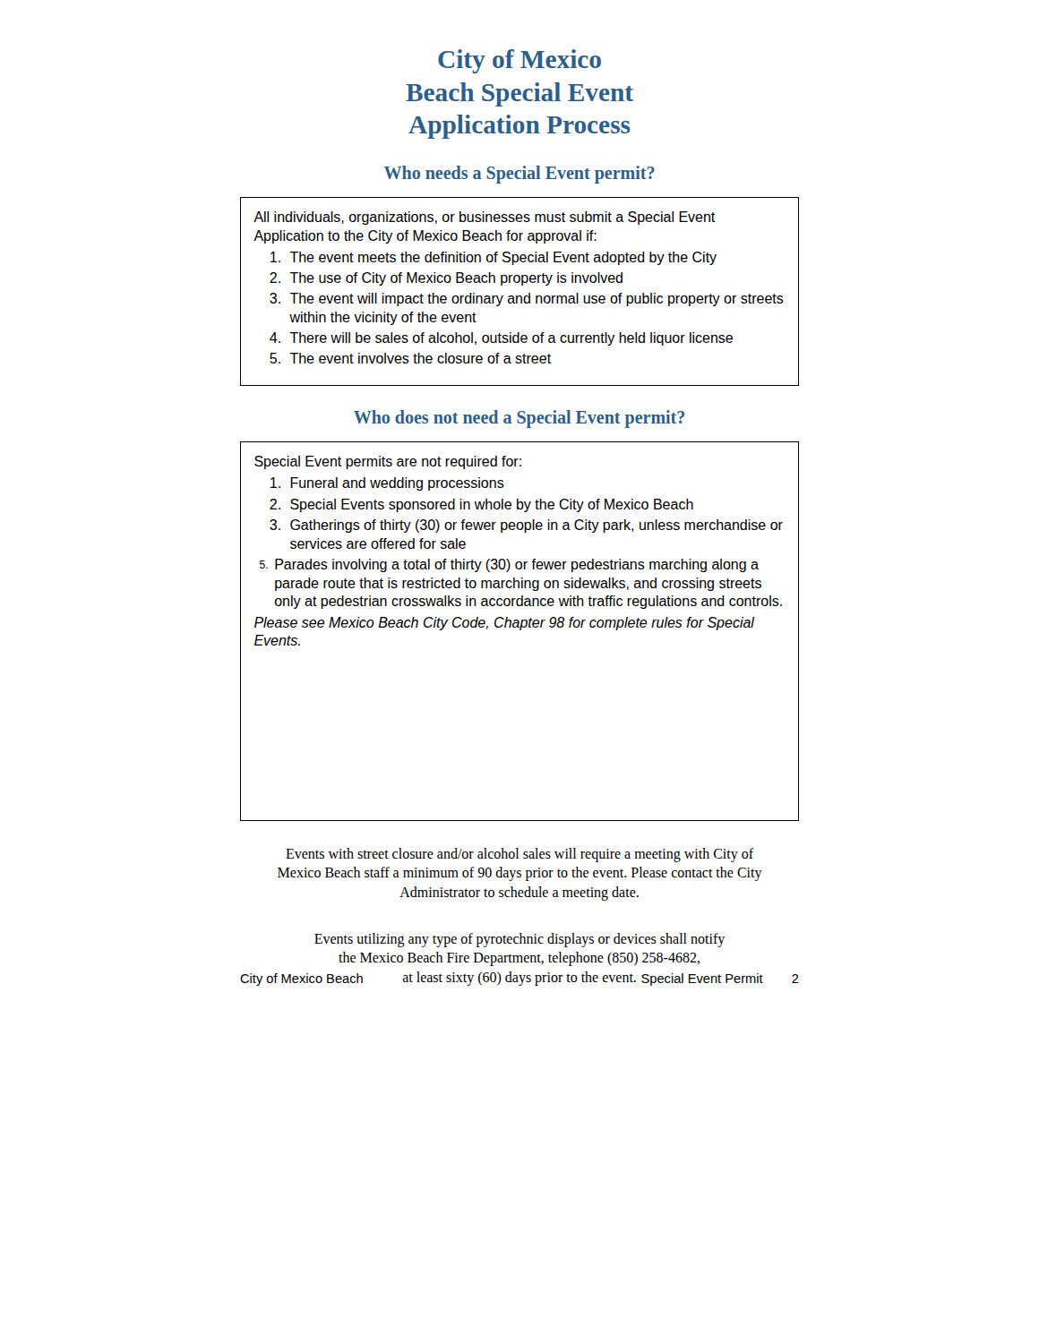City of Mexico
Beach Special Event
Application Process
Who needs a Special Event permit?
All individuals, organizations, or businesses must submit a Special Event Application to the City of Mexico Beach for approval if:
The event meets the definition of Special Event adopted by the City
The use of City of Mexico Beach property is involved
The event will impact the ordinary and normal use of public property or streets within the vicinity of the event
There will be sales of alcohol, outside of a currently held liquor license
The event involves the closure of a street
Who does not need a Special Event permit?
Special Event permits are not required for:
Funeral and wedding processions
Special Events sponsored in whole by the City of Mexico Beach
Gatherings of thirty (30) or fewer people in a City park, unless merchandise or services are offered for sale
5. Parades involving a total of thirty (30) or fewer pedestrians marching along a parade route that is restricted to marching on sidewalks, and crossing streets only at pedestrian crosswalks in accordance with traffic regulations and controls.
Please see Mexico Beach City Code, Chapter 98 for complete rules for Special Events.
Events with street closure and/or alcohol sales will require a meeting with City of
Mexico Beach staff a minimum of 90 days prior to the event. Please contact the City
Administrator to schedule a meeting date.
Events utilizing any type of pyrotechnic displays or devices shall notify
the Mexico Beach Fire Department, telephone (850) 258-4682,
at least sixty (60) days prior to the event.
City of Mexico Beach Special Event Permit 2